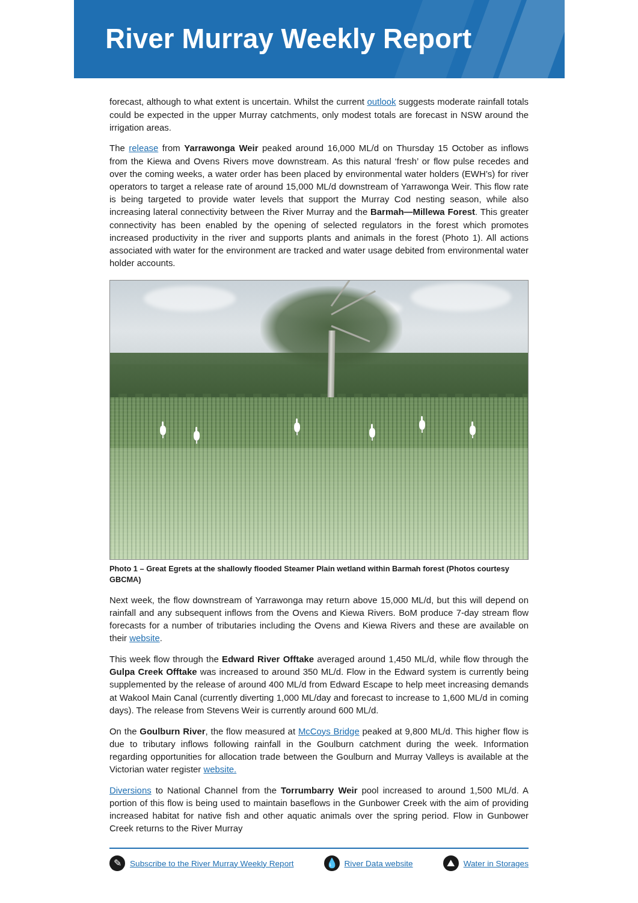River Murray Weekly Report
forecast, although to what extent is uncertain. Whilst the current outlook suggests moderate rainfall totals could be expected in the upper Murray catchments, only modest totals are forecast in NSW around the irrigation areas.
The release from Yarrawonga Weir peaked around 16,000 ML/d on Thursday 15 October as inflows from the Kiewa and Ovens Rivers move downstream. As this natural ‘fresh’ or flow pulse recedes and over the coming weeks, a water order has been placed by environmental water holders (EWH’s) for river operators to target a release rate of around 15,000 ML/d downstream of Yarrawonga Weir. This flow rate is being targeted to provide water levels that support the Murray Cod nesting season, while also increasing lateral connectivity between the River Murray and the Barmah—Millewa Forest. This greater connectivity has been enabled by the opening of selected regulators in the forest which promotes increased productivity in the river and supports plants and animals in the forest (Photo 1). All actions associated with water for the environment are tracked and water usage debited from environmental water holder accounts.
Photo 1 – Great Egrets at the shallowly flooded Steamer Plain wetland within Barmah forest (Photos courtesy GBCMA)
Next week, the flow downstream of Yarrawonga may return above 15,000 ML/d, but this will depend on rainfall and any subsequent inflows from the Ovens and Kiewa Rivers. BoM produce 7-day stream flow forecasts for a number of tributaries including the Ovens and Kiewa Rivers and these are available on their website.
This week flow through the Edward River Offtake averaged around 1,450 ML/d, while flow through the Gulpa Creek Offtake was increased to around 350 ML/d. Flow in the Edward system is currently being supplemented by the release of around 400 ML/d from Edward Escape to help meet increasing demands at Wakool Main Canal (currently diverting 1,000 ML/day and forecast to increase to 1,600 ML/d in coming days). The release from Stevens Weir is currently around 600 ML/d.
On the Goulburn River, the flow measured at McCoys Bridge peaked at 9,800 ML/d. This higher flow is due to tributary inflows following rainfall in the Goulburn catchment during the week. Information regarding opportunities for allocation trade between the Goulburn and Murray Valleys is available at the Victorian water register website.
Diversions to National Channel from the Torrumbarry Weir pool increased to around 1,500 ML/d. A portion of this flow is being used to maintain baseflows in the Gunbower Creek with the aim of providing increased habitat for native fish and other aquatic animals over the spring period. Flow in Gunbower Creek returns to the River Murray
✎ Subscribe to the River Murray Weekly Report
💧 River Data website
⛰ Water in Storages